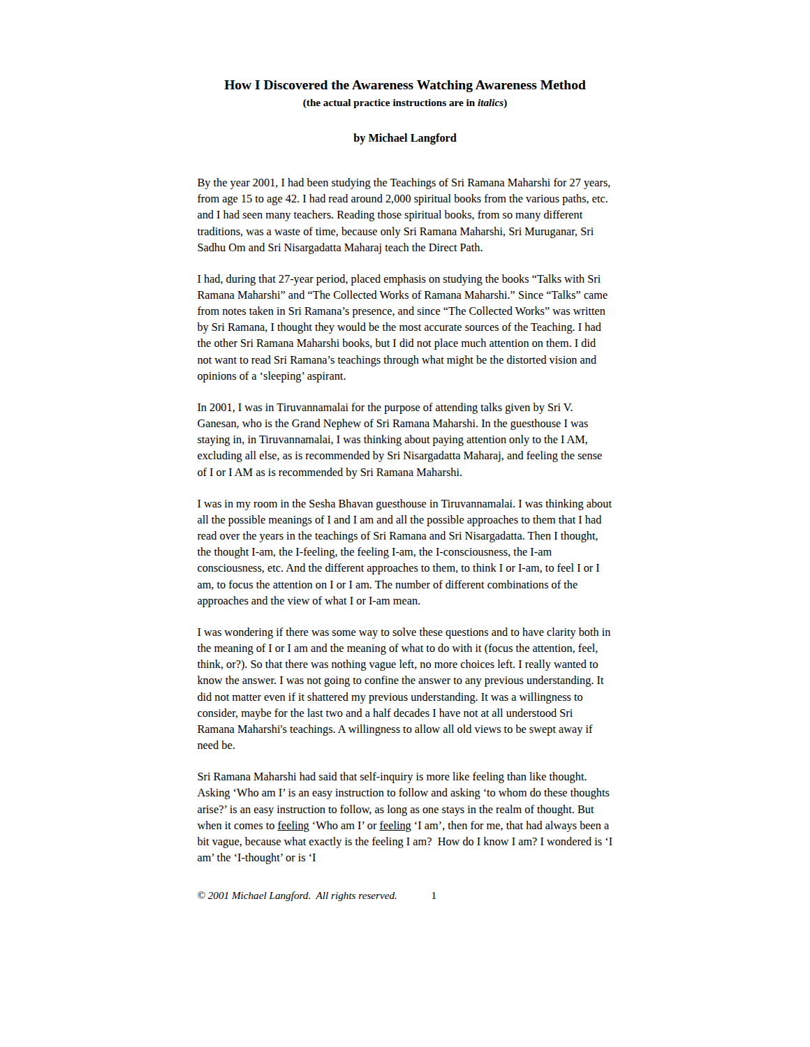How I Discovered the Awareness Watching Awareness Method
(the actual practice instructions are in italics)
by Michael Langford
By the year 2001, I had been studying the Teachings of Sri Ramana Maharshi for 27 years, from age 15 to age 42. I had read around 2,000 spiritual books from the various paths, etc. and I had seen many teachers. Reading those spiritual books, from so many different traditions, was a waste of time, because only Sri Ramana Maharshi, Sri Muruganar, Sri Sadhu Om and Sri Nisargadatta Maharaj teach the Direct Path.
I had, during that 27-year period, placed emphasis on studying the books “Talks with Sri Ramana Maharshi” and “The Collected Works of Ramana Maharshi.” Since “Talks” came from notes taken in Sri Ramana’s presence, and since “The Collected Works” was written by Sri Ramana, I thought they would be the most accurate sources of the Teaching. I had the other Sri Ramana Maharshi books, but I did not place much attention on them. I did not want to read Sri Ramana’s teachings through what might be the distorted vision and opinions of a ‘sleeping’ aspirant.
In 2001, I was in Tiruvannamalai for the purpose of attending talks given by Sri V. Ganesan, who is the Grand Nephew of Sri Ramana Maharshi. In the guesthouse I was staying in, in Tiruvannamalai, I was thinking about paying attention only to the I AM, excluding all else, as is recommended by Sri Nisargadatta Maharaj, and feeling the sense of I or I AM as is recommended by Sri Ramana Maharshi.
I was in my room in the Sesha Bhavan guesthouse in Tiruvannamalai. I was thinking about all the possible meanings of I and I am and all the possible approaches to them that I had read over the years in the teachings of Sri Ramana and Sri Nisargadatta. Then I thought, the thought I-am, the I-feeling, the feeling I-am, the I-consciousness, the I-am consciousness, etc. And the different approaches to them, to think I or I-am, to feel I or I am, to focus the attention on I or I am. The number of different combinations of the approaches and the view of what I or I-am mean.
I was wondering if there was some way to solve these questions and to have clarity both in the meaning of I or I am and the meaning of what to do with it (focus the attention, feel, think, or?). So that there was nothing vague left, no more choices left. I really wanted to know the answer. I was not going to confine the answer to any previous understanding. It did not matter even if it shattered my previous understanding. It was a willingness to consider, maybe for the last two and a half decades I have not at all understood Sri Ramana Maharshi's teachings. A willingness to allow all old views to be swept away if need be.
Sri Ramana Maharshi had said that self-inquiry is more like feeling than like thought. Asking ‘Who am I’ is an easy instruction to follow and asking ‘to whom do these thoughts arise?’ is an easy instruction to follow, as long as one stays in the realm of thought. But when it comes to feeling ‘Who am I’ or feeling ‘I am’, then for me, that had always been a bit vague, because what exactly is the feeling I am? How do I know I am? I wondered is ‘I am’ the ‘I-thought’ or is ‘I
© 2001 Michael Langford. All rights reserved. 1